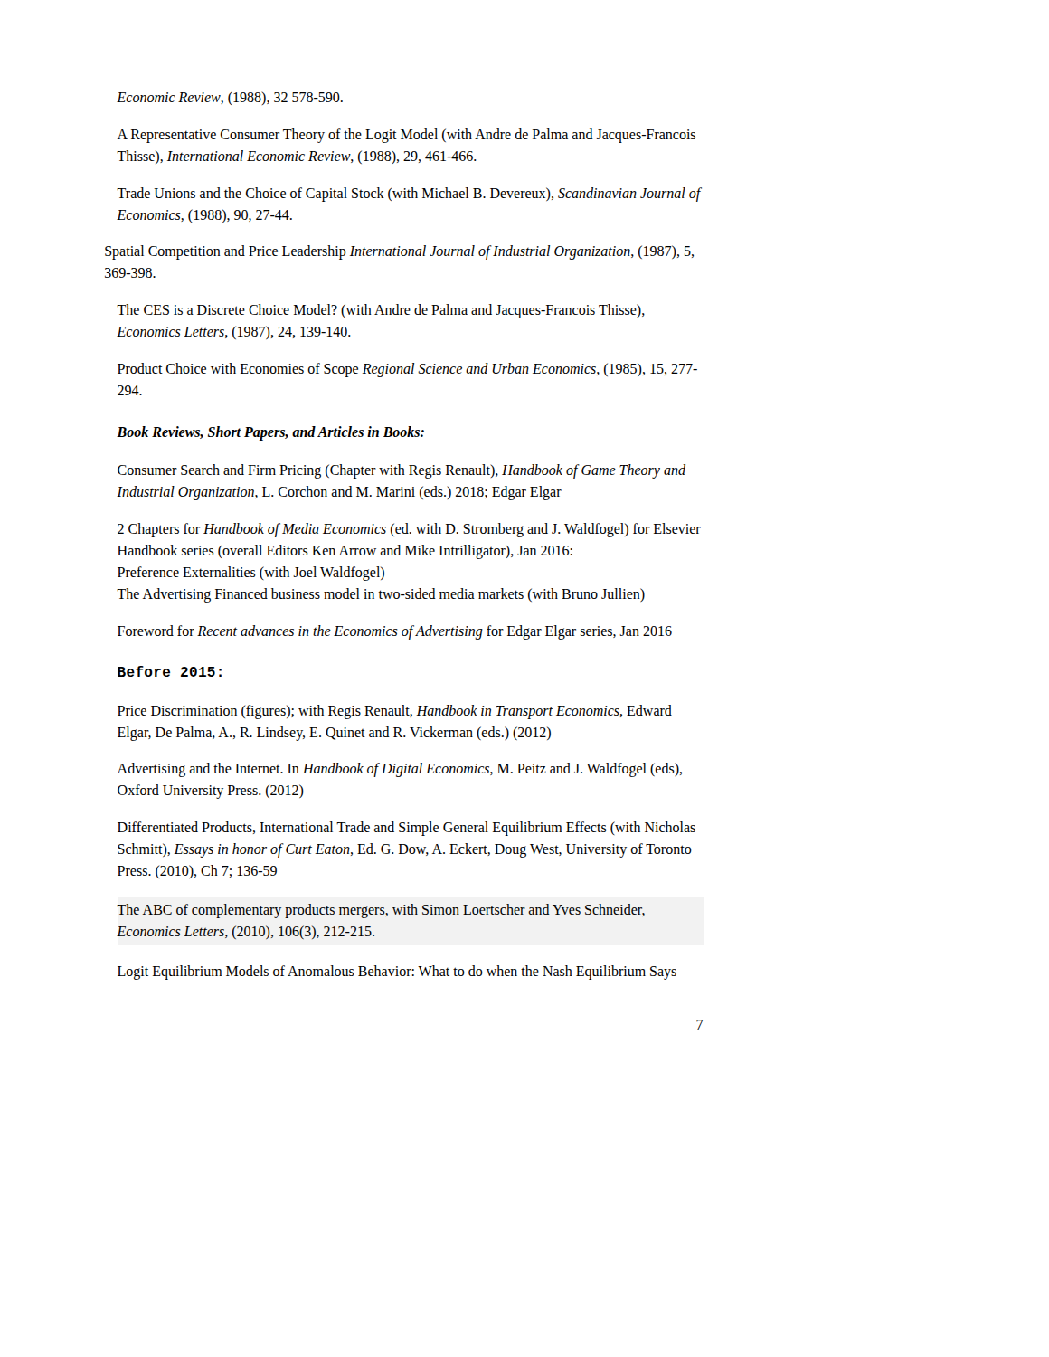Economic Review, (1988), 32 578-590.
A Representative Consumer Theory of the Logit Model (with Andre de Palma and Jacques-Francois Thisse), International Economic Review, (1988), 29, 461-466.
Trade Unions and the Choice of Capital Stock (with Michael B. Devereux), Scandinavian Journal of Economics, (1988), 90, 27-44.
Spatial Competition and Price Leadership International Journal of Industrial Organization, (1987), 5, 369-398.
The CES is a Discrete Choice Model? (with Andre de Palma and Jacques-Francois Thisse), Economics Letters, (1987), 24, 139-140.
Product Choice with Economies of Scope Regional Science and Urban Economics, (1985), 15, 277-294.
Book Reviews, Short Papers, and Articles in Books:
Consumer Search and Firm Pricing (Chapter with Regis Renault), Handbook of Game Theory and Industrial Organization, L. Corchon and M. Marini (eds.) 2018; Edgar Elgar
2 Chapters for Handbook of Media Economics (ed. with D. Stromberg and J. Waldfogel) for Elsevier Handbook series (overall Editors Ken Arrow and Mike Intrilligator), Jan 2016:
Preference Externalities (with Joel Waldfogel)
The Advertising Financed business model in two-sided media markets (with Bruno Jullien)
Foreword for Recent advances in the Economics of Advertising for Edgar Elgar series, Jan 2016
Before 2015:
Price Discrimination (figures); with Regis Renault, Handbook in Transport Economics, Edward Elgar, De Palma, A., R. Lindsey, E. Quinet and R. Vickerman (eds.) (2012)
Advertising and the Internet. In Handbook of Digital Economics, M. Peitz and J. Waldfogel (eds), Oxford University Press. (2012)
Differentiated Products, International Trade and Simple General Equilibrium Effects (with Nicholas Schmitt), Essays in honor of Curt Eaton, Ed. G. Dow, A. Eckert, Doug West, University of Toronto Press. (2010), Ch 7; 136-59
The ABC of complementary products mergers, with Simon Loertscher and Yves Schneider, Economics Letters, (2010), 106(3), 212-215.
Logit Equilibrium Models of Anomalous Behavior: What to do when the Nash Equilibrium Says
7